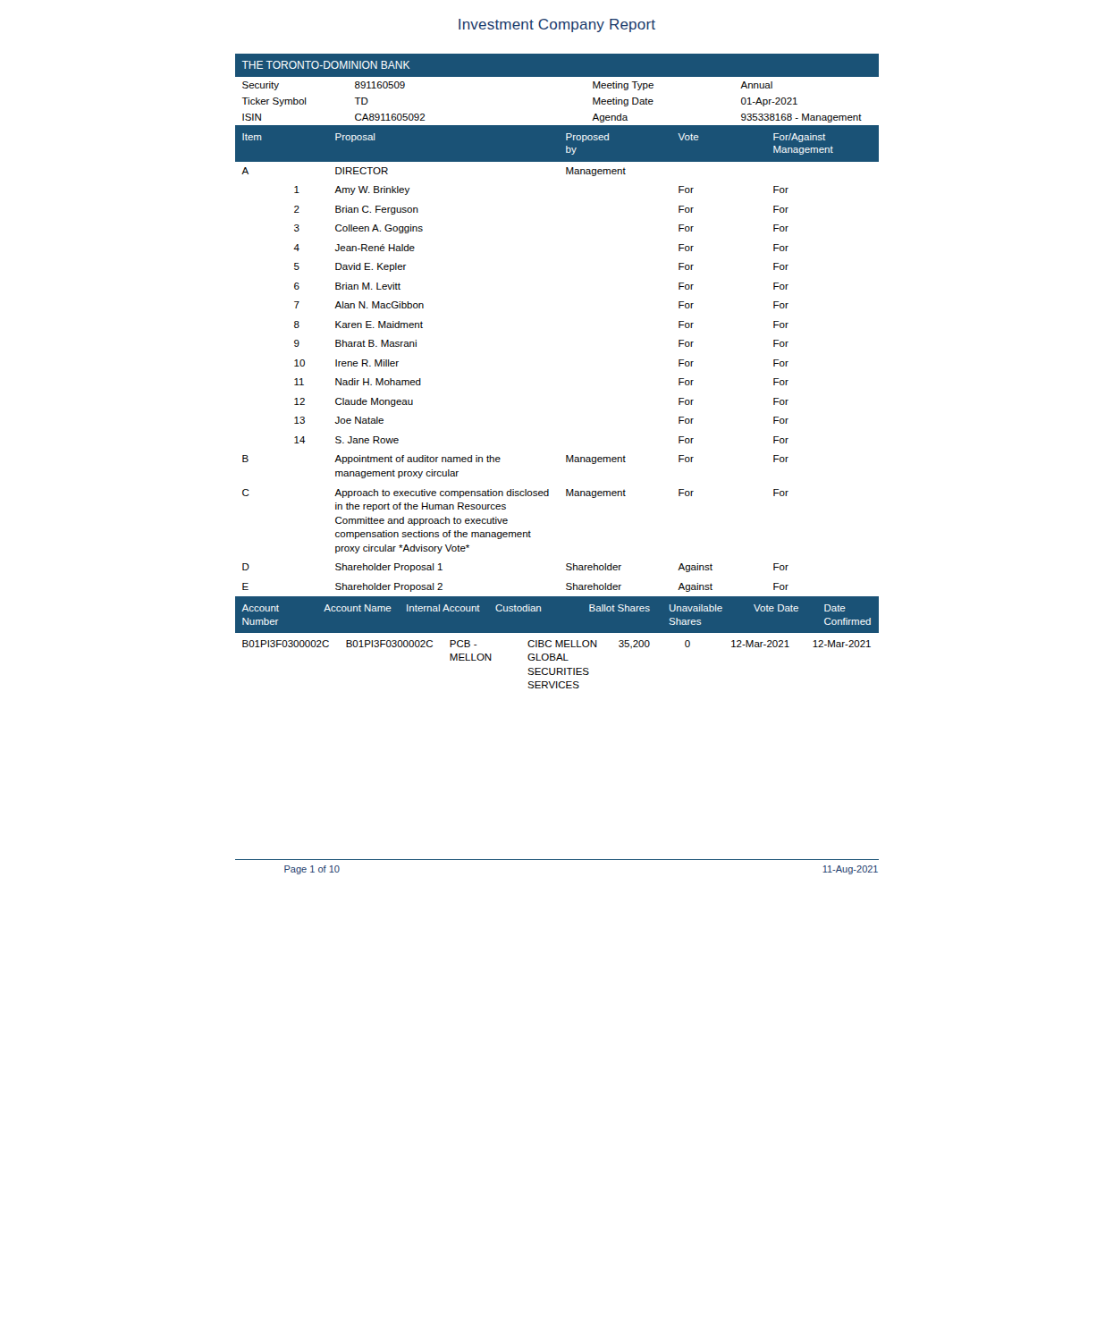Investment Company Report
| THE TORONTO-DOMINION BANK |
| Security | 891160509 | Meeting Type | Annual |
| Ticker Symbol | TD | Meeting Date | 01-Apr-2021 |
| ISIN | CA8911605092 | Agenda | 935338168 - Management |
| Item | | Proposal | Proposed by | Vote | For/Against Management |
| A | | DIRECTOR | Management | | |
| | 1 | Amy W. Brinkley | | For | For |
| | 2 | Brian C. Ferguson | | For | For |
| | 3 | Colleen A. Goggins | | For | For |
| | 4 | Jean-René Halde | | For | For |
| | 5 | David E. Kepler | | For | For |
| | 6 | Brian M. Levitt | | For | For |
| | 7 | Alan N. MacGibbon | | For | For |
| | 8 | Karen E. Maidment | | For | For |
| | 9 | Bharat B. Masrani | | For | For |
| | 10 | Irene R. Miller | | For | For |
| | 11 | Nadir H. Mohamed | | For | For |
| | 12 | Claude Mongeau | | For | For |
| | 13 | Joe Natale | | For | For |
| | 14 | S. Jane Rowe | | For | For |
| B | | Appointment of auditor named in the management proxy circular | Management | For | For |
| C | | Approach to executive compensation disclosed in the report of the Human Resources Committee and approach to executive compensation sections of the management proxy circular *Advisory Vote* | Management | For | For |
| D | | Shareholder Proposal 1 | Shareholder | Against | For |
| E | | Shareholder Proposal 2 | Shareholder | Against | For |
| Account Number | Account Name | Internal Account | Custodian | Ballot Shares | Unavailable Shares | Vote Date | Date Confirmed |
| B01PI3F0300002C | B01PI3F0300002C | PCB - MELLON | CIBC MELLON GLOBAL SECURITIES SERVICES | 35,200 | 0 | 12-Mar-2021 | 12-Mar-2021 |
Page 1 of 10
11-Aug-2021